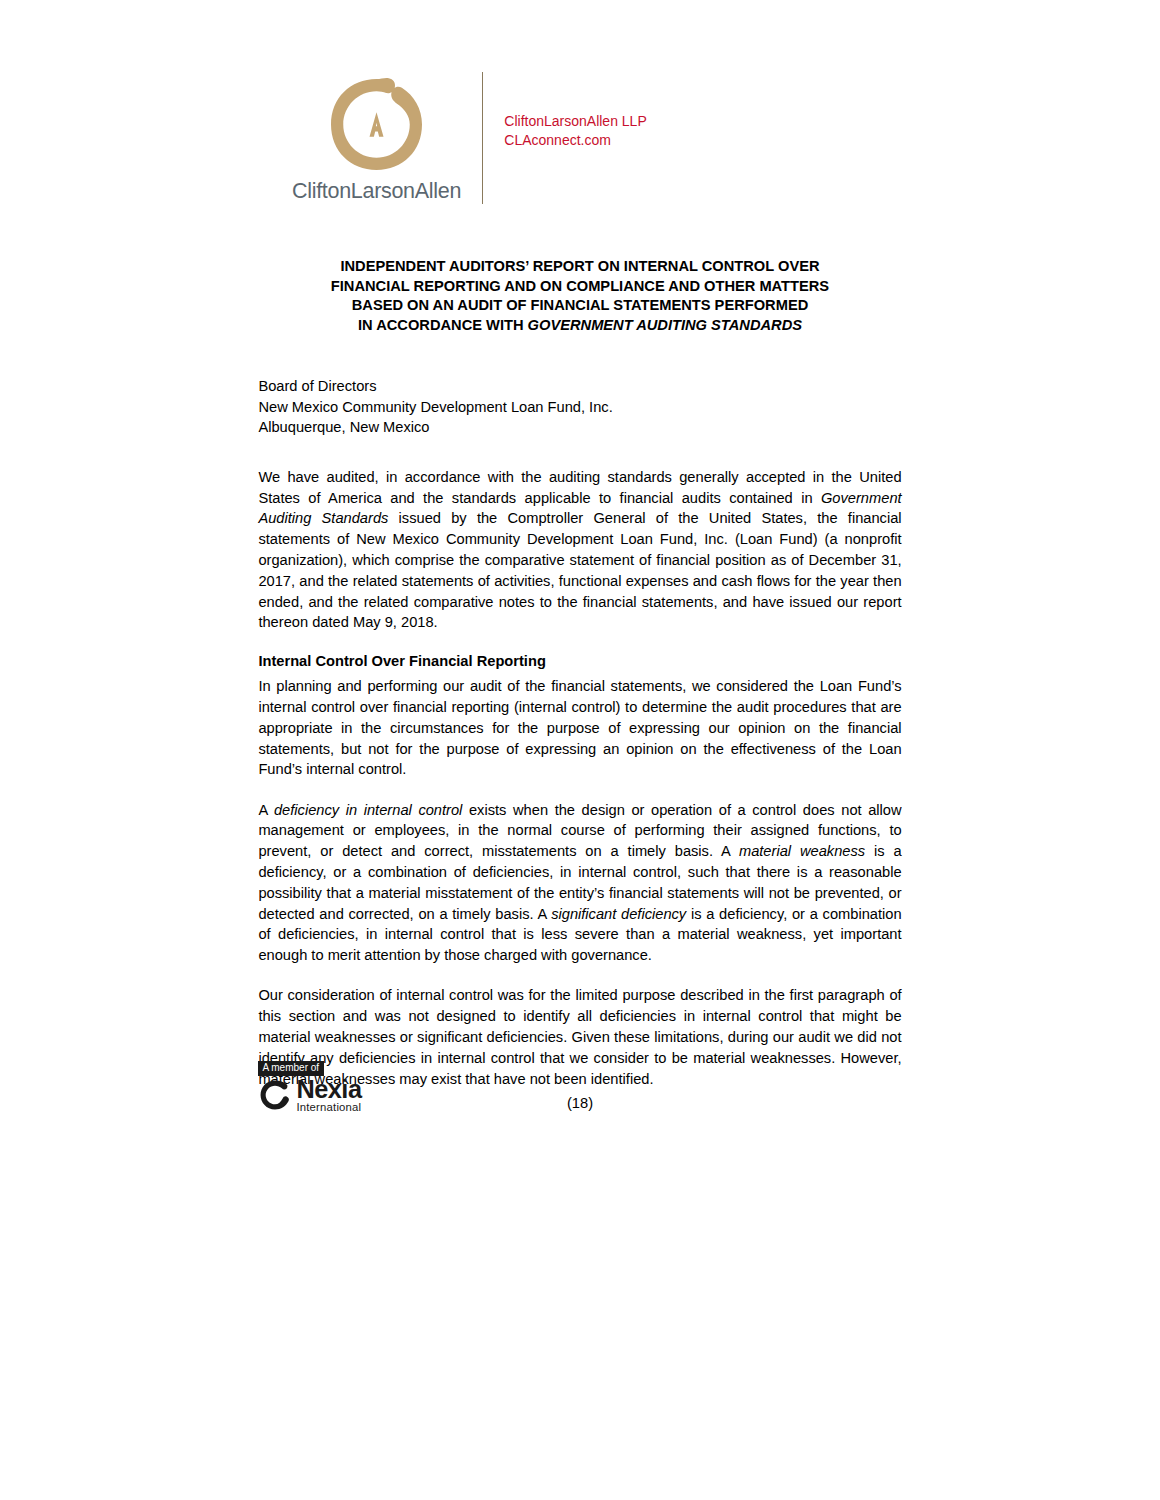Clifton Larson Allen
CliftonLarsonAllen LLP
CLAconnect.com
INDEPENDENT AUDITORS’ REPORT ON INTERNAL CONTROL OVER
FINANCIAL REPORTING AND ON COMPLIANCE AND OTHER MATTERS
BASED ON AN AUDIT OF FINANCIAL STATEMENTS PERFORMED
IN ACCORDANCE WITH GOVERNMENT AUDITING STANDARDS
Board of Directors
New Mexico Community Development Loan Fund, Inc.
Albuquerque, New Mexico
We have audited, in accordance with the auditing standards generally accepted in the United States of America and the standards applicable to financial audits contained in Government Auditing Standards issued by the Comptroller General of the United States, the financial statements of New Mexico Community Development Loan Fund, Inc. (Loan Fund) (a nonprofit organization), which comprise the comparative statement of financial position as of December 31, 2017, and the related statements of activities, functional expenses and cash flows for the year then ended, and the related comparative notes to the financial statements, and have issued our report thereon dated May 9, 2018.
Internal Control Over Financial Reporting
In planning and performing our audit of the financial statements, we considered the Loan Fund’s internal control over financial reporting (internal control) to determine the audit procedures that are appropriate in the circumstances for the purpose of expressing our opinion on the financial statements, but not for the purpose of expressing an opinion on the effectiveness of the Loan Fund’s internal control.
A deficiency in internal control exists when the design or operation of a control does not allow management or employees, in the normal course of performing their assigned functions, to prevent, or detect and correct, misstatements on a timely basis. A material weakness is a deficiency, or a combination of deficiencies, in internal control, such that there is a reasonable possibility that a material misstatement of the entity’s financial statements will not be prevented, or detected and corrected, on a timely basis. A significant deficiency is a deficiency, or a combination of deficiencies, in internal control that is less severe than a material weakness, yet important enough to merit attention by those charged with governance.
Our consideration of internal control was for the limited purpose described in the first paragraph of this section and was not designed to identify all deficiencies in internal control that might be material weaknesses or significant deficiencies. Given these limitations, during our audit we did not identify any deficiencies in internal control that we consider to be material weaknesses. However, material weaknesses may exist that have not been identified.
A member of
Nexia International
(18)